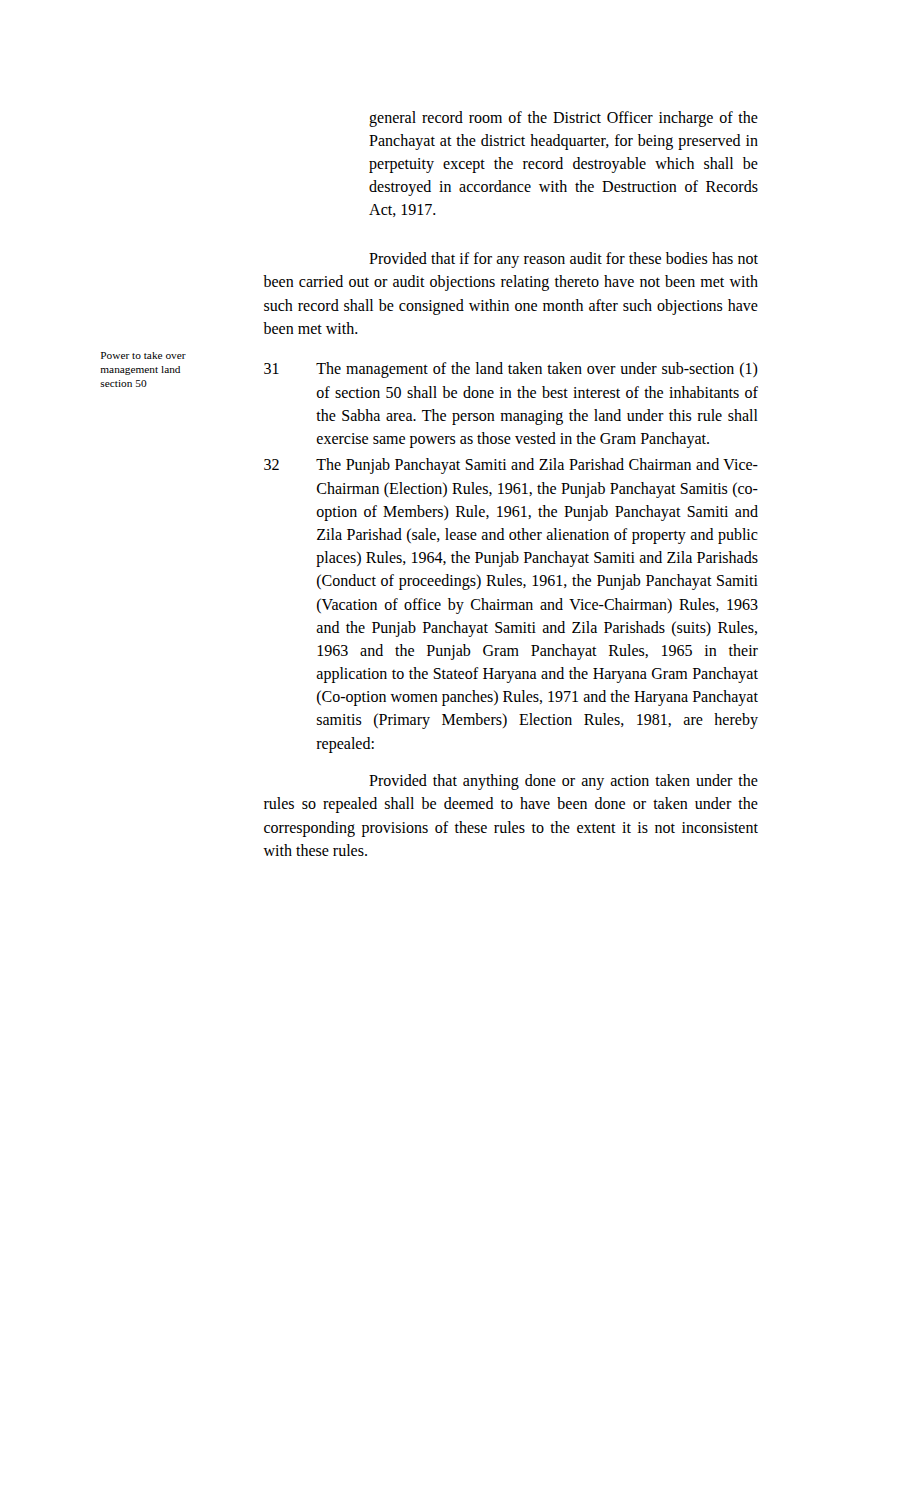general record room of the District Officer incharge of the Panchayat at the district headquarter, for being preserved in perpetuity except the record destroyable which shall be destroyed in accordance with the Destruction of Records Act, 1917.
Provided that if for any reason audit for these bodies has not been carried out or audit objections relating thereto have not been met with such record shall be consigned within one month after such objections have been met with.
Power to take over management land section 50
31
The management of the land taken taken over under sub-section (1) of section 50 shall be done in the best interest of the inhabitants of the Sabha area. The person managing the land under this rule shall exercise same powers as those vested in the Gram Panchayat.
32
The Punjab Panchayat Samiti and Zila Parishad Chairman and Vice-Chairman (Election) Rules, 1961, the Punjab Panchayat Samitis (co-option of Members) Rule, 1961, the Punjab Panchayat Samiti and Zila Parishad (sale, lease and other alienation of property and public places) Rules, 1964, the Punjab Panchayat Samiti and Zila Parishads (Conduct of proceedings) Rules, 1961, the Punjab Panchayat Samiti (Vacation of office by Chairman and Vice-Chairman) Rules, 1963 and the Punjab Panchayat Samiti and Zila Parishads (suits) Rules, 1963 and the Punjab Gram Panchayat Rules, 1965 in their application to the Stateof Haryana and the Haryana Gram Panchayat (Co-option women panches) Rules, 1971 and the Haryana Panchayat samitis (Primary Members) Election Rules, 1981, are hereby repealed:
Provided that anything done or any action taken under the rules so repealed shall be deemed to have been done or taken under the corresponding provisions of these rules to the extent it is not inconsistent with these rules.